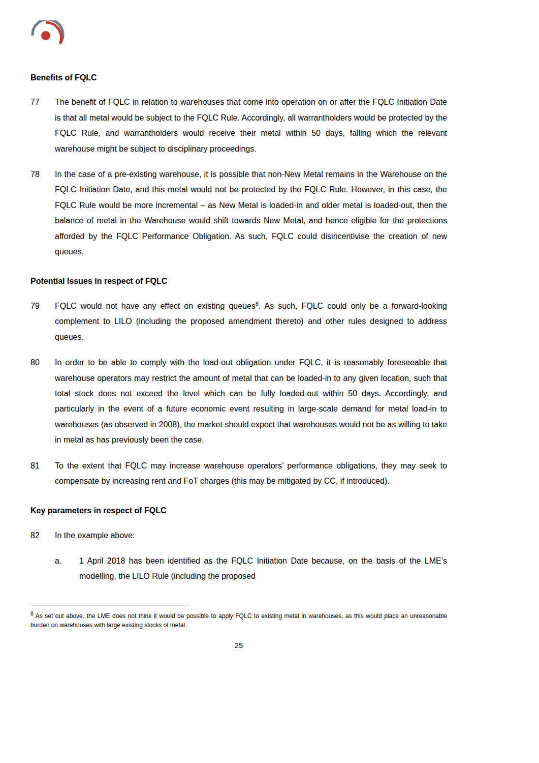Benefits of FQLC
77
The benefit of FQLC in relation to warehouses that come into operation on or after the FQLC Initiation Date is that all metal would be subject to the FQLC Rule. Accordingly, all warrantholders would be protected by the FQLC Rule, and warrantholders would receive their metal within 50 days, failing which the relevant warehouse might be subject to disciplinary proceedings.
78
In the case of a pre-existing warehouse, it is possible that non-New Metal remains in the Warehouse on the FQLC Initiation Date, and this metal would not be protected by the FQLC Rule. However, in this case, the FQLC Rule would be more incremental – as New Metal is loaded-in and older metal is loaded-out, then the balance of metal in the Warehouse would shift towards New Metal, and hence eligible for the protections afforded by the FQLC Performance Obligation. As such, FQLC could disincentivise the creation of new queues.
Potential Issues in respect of FQLC
79
FQLC would not have any effect on existing queues8. As such, FQLC could only be a forward-looking complement to LILO (including the proposed amendment thereto) and other rules designed to address queues.
80
In order to be able to comply with the load-out obligation under FQLC, it is reasonably foreseeable that warehouse operators may restrict the amount of metal that can be loaded-in to any given location, such that total stock does not exceed the level which can be fully loaded-out within 50 days. Accordingly, and particularly in the event of a future economic event resulting in large-scale demand for metal load-in to warehouses (as observed in 2008), the market should expect that warehouses would not be as willing to take in metal as has previously been the case.
81
To the extent that FQLC may increase warehouse operators’ performance obligations, they may seek to compensate by increasing rent and FoT charges (this may be mitigated by CC, if introduced).
Key parameters in respect of FQLC
82
In the example above:
a.
1 April 2018 has been identified as the FQLC Initiation Date because, on the basis of the LME’s modelling, the LILO Rule (including the proposed
8 As set out above, the LME does not think it would be possible to apply FQLC to existing metal in warehouses, as this would place an unreasonable burden on warehouses with large existing stocks of metal.
25